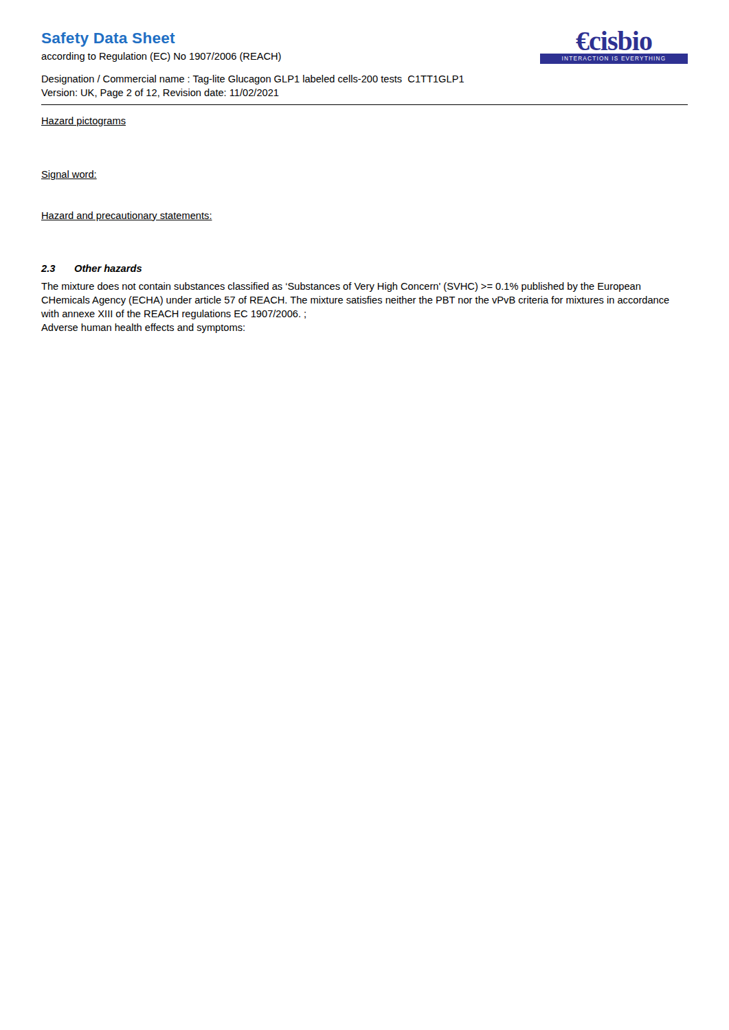€cisbio
INTERACTION IS EVERYTHING
Safety Data Sheet
according to Regulation (EC) No 1907/2006 (REACH)
Designation / Commercial name : Tag-lite Glucagon GLP1 labeled cells-200 tests C1TT1GLP1
Version: UK, Page 2 of 12, Revision date: 11/02/2021
Hazard pictograms
Signal word:
Hazard and precautionary statements:
2.3 Other hazards
The mixture does not contain substances classified as ‘Substances of Very High Concern' (SVHC) >= 0.1% published by the European CHemicals Agency (ECHA) under article 57 of REACH. The mixture satisfies neither the PBT nor the vPvB criteria for mixtures in accordance with annexe XIII of the REACH regulations EC 1907/2006. ;
Adverse human health effects and symptoms: